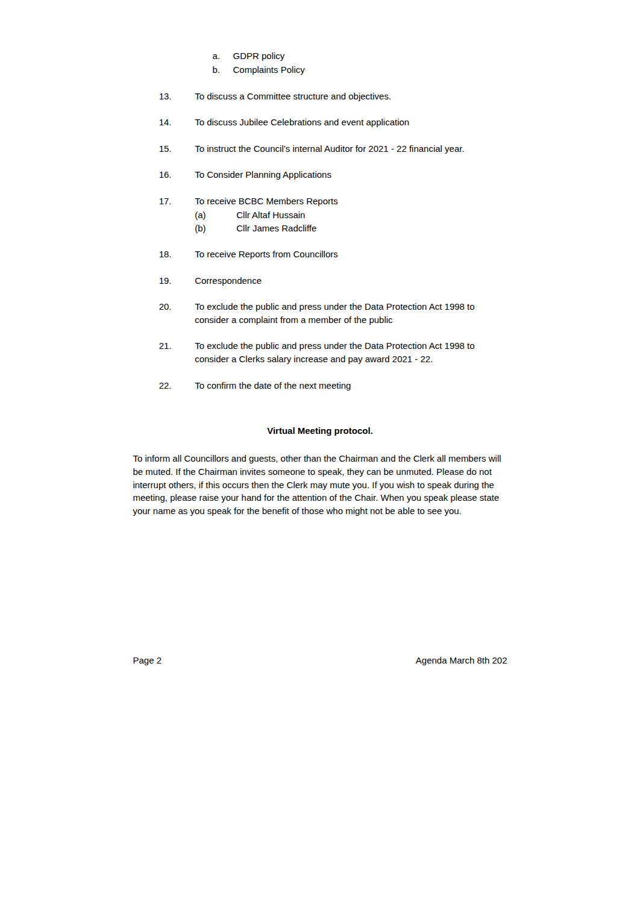GDPR policy
Complaints Policy
13.
To discuss a Committee structure and objectives.
14.
To discuss Jubilee Celebrations and event application
15.
To instruct the Council’s internal Auditor for 2021 - 22 financial year.
16.
To Consider Planning Applications
17.
To receive BCBC Members Reports
(a) Cllr Altaf Hussain
(b) Cllr James Radcliffe
18.
To receive Reports from Councillors
19.
Correspondence
20.
To exclude the public and press under the Data Protection Act 1998 to consider a complaint from a member of the public
21.
To exclude the public and press under the Data Protection Act 1998 to consider a Clerks salary increase and pay award 2021 - 22.
22.
To confirm the date of the next meeting
Virtual Meeting protocol.
To inform all Councillors and guests, other than the Chairman and the Clerk all members will be muted. If the Chairman invites someone to speak, they can be unmuted. Please do not interrupt others, if this occurs then the Clerk may mute you. If you wish to speak during the meeting, please raise your hand for the attention of the Chair. When you speak please state your name as you speak for the benefit of those who might not be able to see you.
Page 2
Agenda March 8th 202